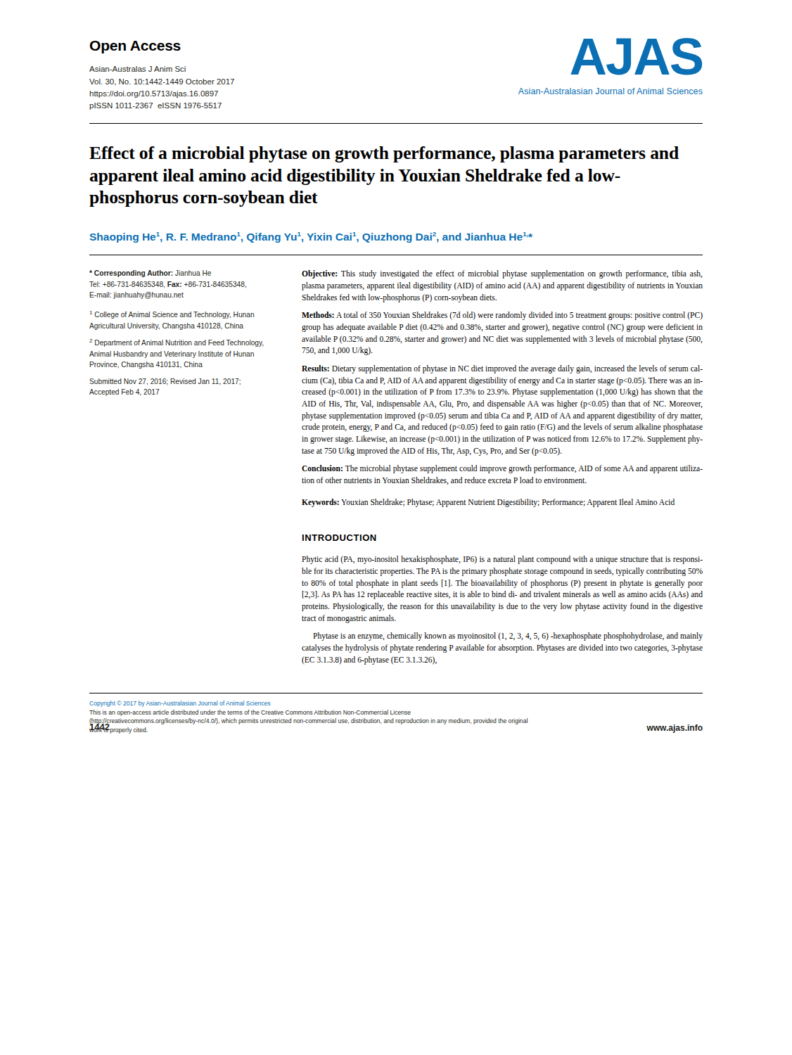Open Access
Asian-Australas J Anim Sci
Vol. 30, No. 10:1442-1449 October 2017
https://doi.org/10.5713/ajas.16.0897
pISSN 1011-2367 eISSN 1976-5517
AJAS
Asian-Australasian Journal of Animal Sciences
Effect of a microbial phytase on growth performance, plasma parameters and apparent ileal amino acid digestibility in Youxian Sheldrake fed a low-phosphorus corn-soybean diet
Shaoping He1, R. F. Medrano1, Qifang Yu1, Yixin Cai1, Qiuzhong Dai2, and Jianhua He1,*
* Corresponding Author: Jianhua He
Tel: +86-731-84635348, Fax: +86-731-84635348,
E-mail: jianhuahy@hunau.net
1 College of Animal Science and Technology, Hunan Agricultural University, Changsha 410128, China
2 Department of Animal Nutrition and Feed Technology, Animal Husbandry and Veterinary Institute of Hunan Province, Changsha 410131, China
Submitted Nov 27, 2016; Revised Jan 11, 2017;
Accepted Feb 4, 2017
Objective: This study investigated the effect of microbial phytase supplementation on growth performance, tibia ash, plasma parameters, apparent ileal digestibility (AID) of amino acid (AA) and apparent digestibility of nutrients in Youxian Sheldrakes fed with low-phosphorus (P) corn-soybean diets.
Methods: A total of 350 Youxian Sheldrakes (7d old) were randomly divided into 5 treatment groups: positive control (PC) group has adequate available P diet (0.42% and 0.38%, starter and grower), negative control (NC) group were deficient in available P (0.32% and 0.28%, starter and grower) and NC diet was supplemented with 3 levels of microbial phytase (500, 750, and 1,000 U/kg).
Results: Dietary supplementation of phytase in NC diet improved the average daily gain, increased the levels of serum calcium (Ca), tibia Ca and P, AID of AA and apparent digestibility of energy and Ca in starter stage (p<0.05). There was an increased (p<0.001) in the utilization of P from 17.3% to 23.9%. Phytase supplementation (1,000 U/kg) has shown that the AID of His, Thr, Val, indispensable AA, Glu, Pro, and dispensable AA was higher (p<0.05) than that of NC. Moreover, phytase supplementation improved (p<0.05) serum and tibia Ca and P, AID of AA and apparent digestibility of dry matter, crude protein, energy, P and Ca, and reduced (p<0.05) feed to gain ratio (F/G) and the levels of serum alkaline phosphatase in grower stage. Likewise, an increase (p<0.001) in the utilization of P was noticed from 12.6% to 17.2%. Supplement phytase at 750 U/kg improved the AID of His, Thr, Asp, Cys, Pro, and Ser (p<0.05).
Conclusion: The microbial phytase supplement could improve growth performance, AID of some AA and apparent utilization of other nutrients in Youxian Sheldrakes, and reduce excreta P load to environment.
Keywords: Youxian Sheldrake; Phytase; Apparent Nutrient Digestibility; Performance; Apparent Ileal Amino Acid
INTRODUCTION
Phytic acid (PA, myo-inositol hexakisphosphate, IP6) is a natural plant compound with a unique structure that is responsible for its characteristic properties. The PA is the primary phosphate storage compound in seeds, typically contributing 50% to 80% of total phosphate in plant seeds [1]. The bioavailability of phosphorus (P) present in phytate is generally poor [2,3]. As PA has 12 replaceable reactive sites, it is able to bind di- and trivalent minerals as well as amino acids (AAs) and proteins. Physiologically, the reason for this unavailability is due to the very low phytase activity found in the digestive tract of monogastric animals.
Phytase is an enzyme, chemically known as myoinositol (1, 2, 3, 4, 5, 6) -hexaphosphate phosphohydrolase, and mainly catalyses the hydrolysis of phytate rendering P available for absorption. Phytases are divided into two categories, 3-phytase (EC 3.1.3.8) and 6-phytase (EC 3.1.3.26),
Copyright © 2017 by Asian-Australasian Journal of Animal Sciences
This is an open-access article distributed under the terms of the Creative Commons Attribution Non-Commercial License
(http://creativecommons.org/licenses/by-nc/4.0/), which permits unrestricted non-commercial use, distribution, and reproduction in any medium, provided the original work is properly cited.
www.ajas.info
1442